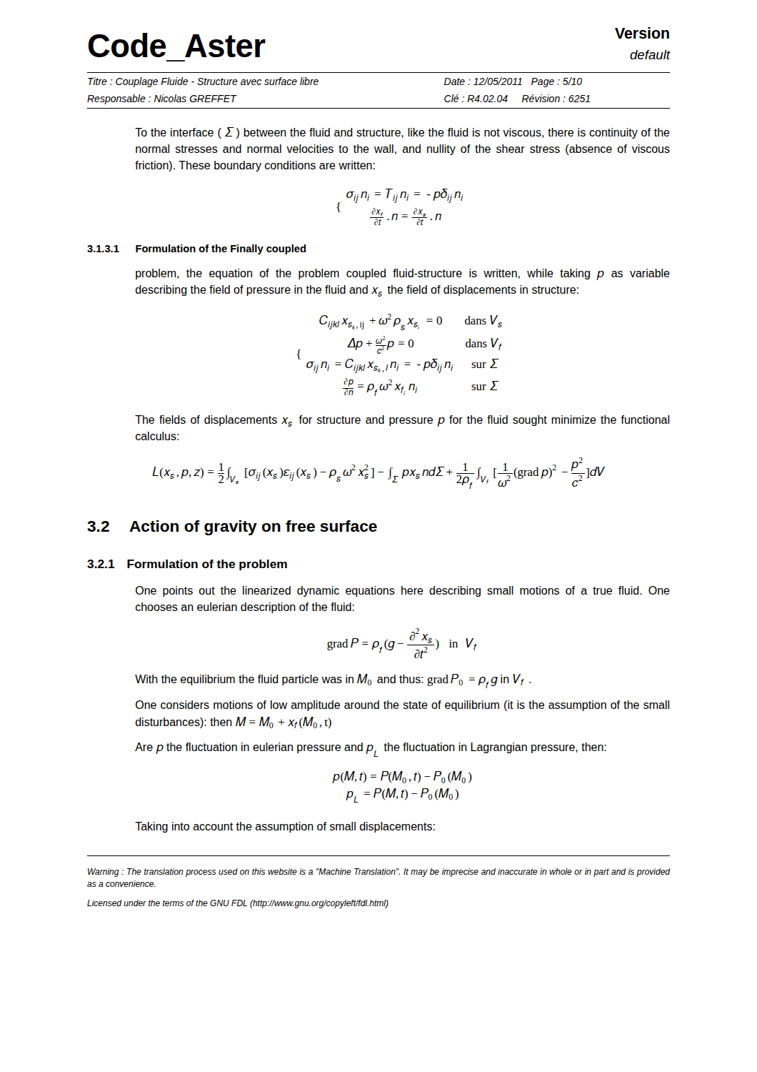Code_Aster
Version
default
| Titre : Couplage Fluide - Structure avec surface libre | Date : 12/05/2011 Page : 5/10 |
| Responsable : Nicolas GREFFET | Clé : R4.02.04 Révision : 6251 |
To the interface ( Σ ) between the fluid and structure, like the fluid is not viscous, there is continuity of the normal stresses and normal velocities to the wall, and nullity of the shear stress (absence of viscous friction). These boundary conditions are written:
{ σij ni = Tij ni = -p δij ni ∂xf ∂t .n = ∂xs ∂t .n
3.1.3.1 Formulation of the Finally coupled
problem, the equation of the problem coupled fluid-structure is written, while taking p as variable describing the field of pressure in the fluid and xs the field of displacements in structure:
{ Cijkl xsk,ij + ω2 ρs xsi =0 dansVs Δp+ ω2c2 p=0 dansVf σij ni = Cijkl xsk,l ni =-p δij ni surΣ ∂p∂n = ρf ω2 xfi ni surΣ
The fields of displacements xs for structure and pressure p for the fluid sought minimize the functional calculus:
L ( xs ,p,z ) = 12 ∫Vs [ σij (xs) εij (xs) − ρs ω2 xs2 ] − ∫Σ p xs n dΣ + 12ρf ∫Vf [ 1ω2 (gradp)2 − p2c2 ] dV
3.2 Action of gravity on free surface
3.2.1 Formulation of the problem
One points out the linearized dynamic equations here describing small motions of a true fluid. One chooses an eulerian description of the fluid:
gradP = ρf ( g − ∂2xs ∂t2 ) in Vf
With the equilibrium the fluid particle was in M0 and thus: gradP0=ρfg in Vf .
One considers motions of low amplitude around the state of equilibrium (it is the assumption of the small disturbances): then M=M0+xf(M0,t)
Are p the fluctuation in eulerian pressure and pL the fluctuation in Lagrangian pressure, then:
p(M,t) = P(M0,t) − P0(M0) pL = P(M,t) − P0(M0)
Taking into account the assumption of small displacements:
Warning : The translation process used on this website is a "Machine Translation". It may be imprecise and inaccurate in whole or in part and is provided as a convenience.
Licensed under the terms of the GNU FDL (http://www.gnu.org/copyleft/fdl.html)